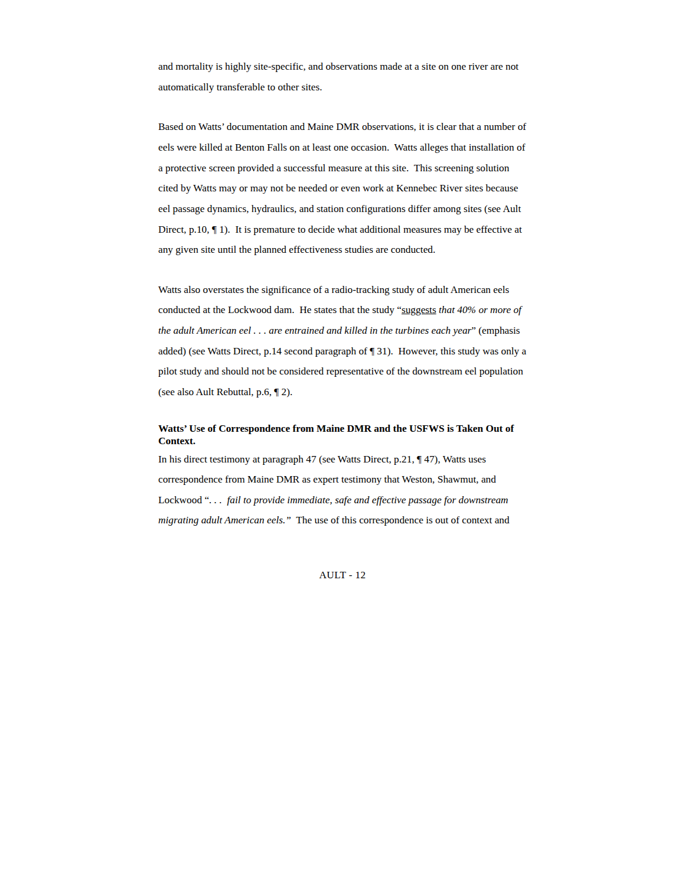and mortality is highly site-specific, and observations made at a site on one river are not automatically transferable to other sites.
Based on Watts’ documentation and Maine DMR observations, it is clear that a number of eels were killed at Benton Falls on at least one occasion. Watts alleges that installation of a protective screen provided a successful measure at this site. This screening solution cited by Watts may or may not be needed or even work at Kennebec River sites because eel passage dynamics, hydraulics, and station configurations differ among sites (see Ault Direct, p.10, ¶ 1). It is premature to decide what additional measures may be effective at any given site until the planned effectiveness studies are conducted.
Watts also overstates the significance of a radio-tracking study of adult American eels conducted at the Lockwood dam. He states that the study “suggests that 40% or more of the adult American eel . . . are entrained and killed in the turbines each year” (emphasis added) (see Watts Direct, p.14 second paragraph of ¶ 31). However, this study was only a pilot study and should not be considered representative of the downstream eel population (see also Ault Rebuttal, p.6, ¶ 2).
Watts’ Use of Correspondence from Maine DMR and the USFWS is Taken Out of Context.
In his direct testimony at paragraph 47 (see Watts Direct, p.21, ¶ 47), Watts uses correspondence from Maine DMR as expert testimony that Weston, Shawmut, and Lockwood “. . . fail to provide immediate, safe and effective passage for downstream migrating adult American eels.” The use of this correspondence is out of context and
AULT - 12